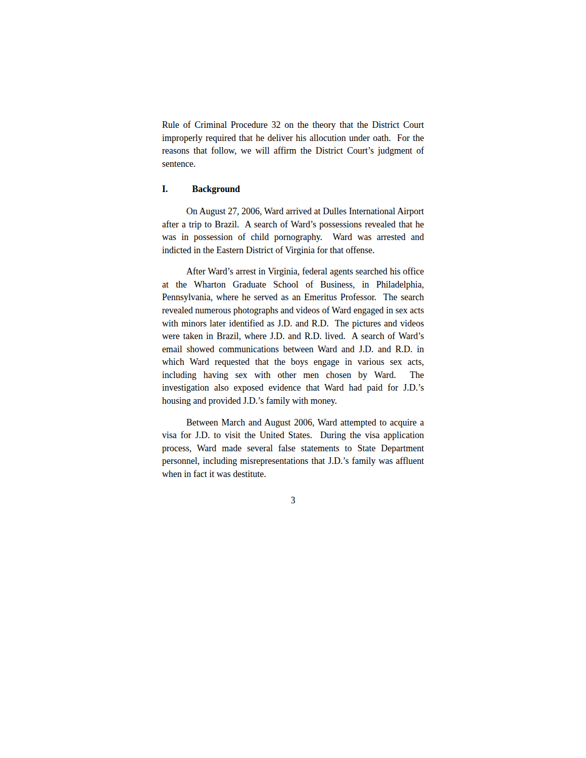Rule of Criminal Procedure 32 on the theory that the District Court improperly required that he deliver his allocution under oath. For the reasons that follow, we will affirm the District Court’s judgment of sentence.
I. Background
On August 27, 2006, Ward arrived at Dulles International Airport after a trip to Brazil. A search of Ward’s possessions revealed that he was in possession of child pornography. Ward was arrested and indicted in the Eastern District of Virginia for that offense.
After Ward’s arrest in Virginia, federal agents searched his office at the Wharton Graduate School of Business, in Philadelphia, Pennsylvania, where he served as an Emeritus Professor. The search revealed numerous photographs and videos of Ward engaged in sex acts with minors later identified as J.D. and R.D. The pictures and videos were taken in Brazil, where J.D. and R.D. lived. A search of Ward’s email showed communications between Ward and J.D. and R.D. in which Ward requested that the boys engage in various sex acts, including having sex with other men chosen by Ward. The investigation also exposed evidence that Ward had paid for J.D.’s housing and provided J.D.’s family with money.
Between March and August 2006, Ward attempted to acquire a visa for J.D. to visit the United States. During the visa application process, Ward made several false statements to State Department personnel, including misrepresentations that J.D.’s family was affluent when in fact it was destitute.
3